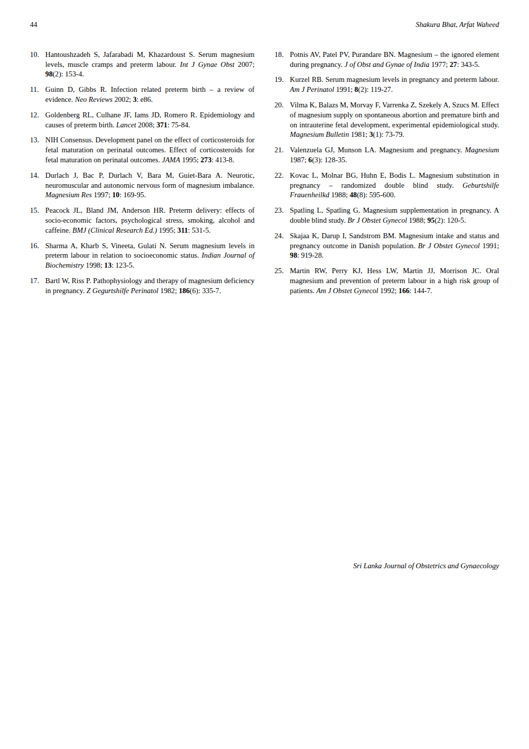44 Shakura Bhat, Arfat Waheed
10. Hantoushzadeh S, Jafarabadi M, Khazardoust S. Serum magnesium levels, muscle cramps and preterm labour. Int J Gynae Obst 2007; 98(2): 153-4.
11. Guinn D, Gibbs R. Infection related preterm birth – a review of evidence. Neo Reviews 2002; 3: e86.
12. Goldenberg RL, Culhane JF, Iams JD, Romero R. Epidemiology and causes of preterm birth. Lancet 2008; 371: 75-84.
13. NIH Consensus. Development panel on the effect of corticosteroids for fetal maturation on perinatal outcomes. Effect of corticosteroids for fetal maturation on perinatal outcomes. JAMA 1995; 273: 413-8.
14. Durlach J, Bac P, Durlach V, Bara M, Guiet-Bara A. Neurotic, neuromuscular and autonomic nervous form of magnesium imbalance. Magnesium Res 1997; 10: 169-95.
15. Peacock JL, Bland JM, Anderson HR. Preterm delivery: effects of socio-economic factors, psychological stress, smoking, alcohol and caffeine. BMJ (Clinical Research Ed.) 1995; 311: 531-5.
16. Sharma A, Kharb S, Vineeta, Gulati N. Serum magnesium levels in preterm labour in relation to socioeconomic status. Indian Journal of Biochemistry 1998; 13: 123-5.
17. Bartl W, Riss P. Pathophysiology and therapy of magnesium deficiency in pregnancy. Z Gegurtshilfe Perinatol 1982; 186(6): 335-7.
18. Potnis AV, Patel PV, Purandare BN. Magnesium – the ignored element during pregnancy. J of Obst and Gynae of India 1977; 27: 343-5.
19. Kurzel RB. Serum magnesium levels in pregnancy and preterm labour. Am J Perinatol 1991; 8(2): 119-27.
20. Vilma K, Balazs M, Morvay F, Varrenka Z, Szekely A, Szucs M. Effect of magnesium supply on spontaneous abortion and premature birth and on intrauterine fetal development, experimental epidemiological study. Magnesium Bulletin 1981; 3(1): 73-79.
21. Valenzuela GJ, Munson LA. Magnesium and pregnancy. Magnesium 1987; 6(3): 128-35.
22. Kovac L, Molnar BG, Huhn E, Bodis L. Magnesium substitution in pregnancy – randomized double blind study. Geburtshilfe Frauenheilkd 1988; 48(8): 595-600.
23. Spatling L, Spatling G. Magnesium supplementation in pregnancy. A double blind study. Br J Obstet Gynecol 1988; 95(2): 120-5.
24. Skajaa K, Darup I, Sandstrom BM. Magnesium intake and status and pregnancy outcome in Danish population. Br J Obstet Gynecol 1991; 98: 919-28.
25. Martin RW, Perry KJ, Hess LW, Martin JJ, Morrison JC. Oral magnesium and prevention of preterm labour in a high risk group of patients. Am J Obstet Gynecol 1992; 166: 144-7.
Sri Lanka Journal of Obstetrics and Gynaecology